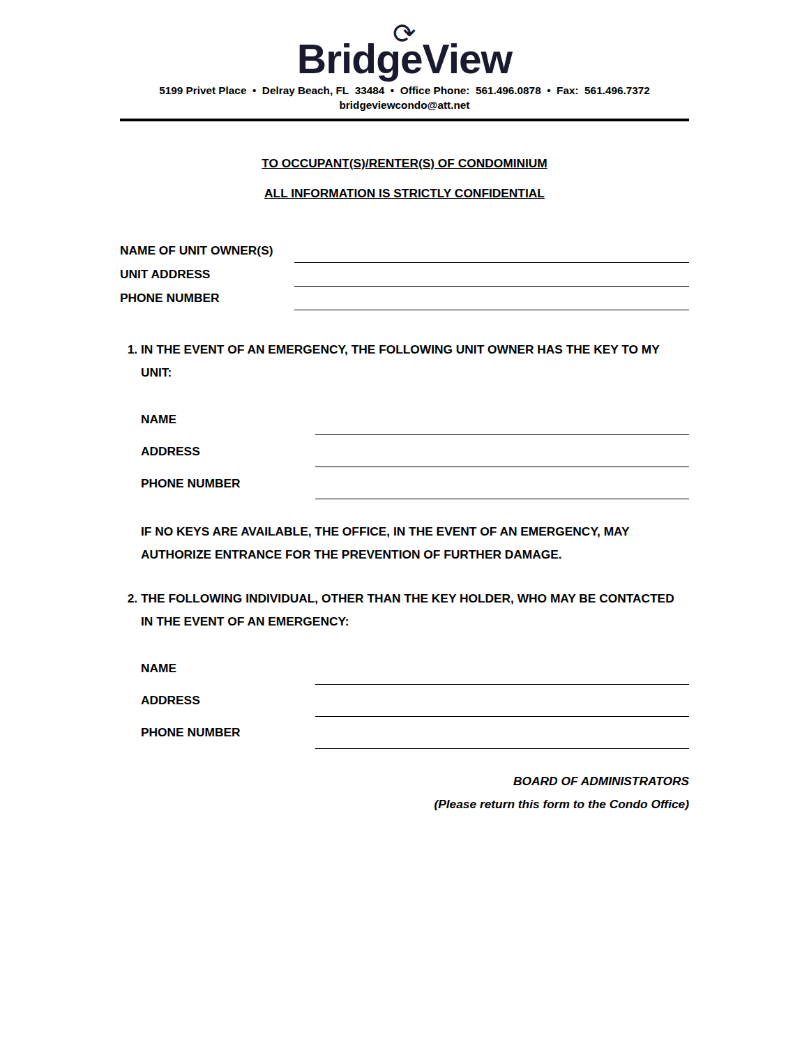⟳
Bridge View
5199 Privet Place • Delray Beach, FL 33484 • Office Phone: 561.496.0878 • Fax: 561.496.7372
bridgeviewcondo@att.net
TO OCCUPANT(S)/RENTER(S) OF CONDOMINIUM
ALL INFORMATION IS STRICTLY CONFIDENTIAL
| NAME OF UNIT OWNER(S) | |
| UNIT ADDRESS | |
| PHONE NUMBER | |
IN THE EVENT OF AN EMERGENCY, THE FOLLOWING UNIT OWNER HAS THE KEY TO MY UNIT:
| NAME | |
| ADDRESS | |
| PHONE NUMBER | |
IF NO KEYS ARE AVAILABLE, THE OFFICE, IN THE EVENT OF AN EMERGENCY, MAY AUTHORIZE ENTRANCE FOR THE PREVENTION OF FURTHER DAMAGE.
THE FOLLOWING INDIVIDUAL, OTHER THAN THE KEY HOLDER, WHO MAY BE CONTACTED IN THE EVENT OF AN EMERGENCY:
| NAME | |
| ADDRESS | |
| PHONE NUMBER | |
BOARD OF ADMINISTRATORS
(Please return this form to the Condo Office)